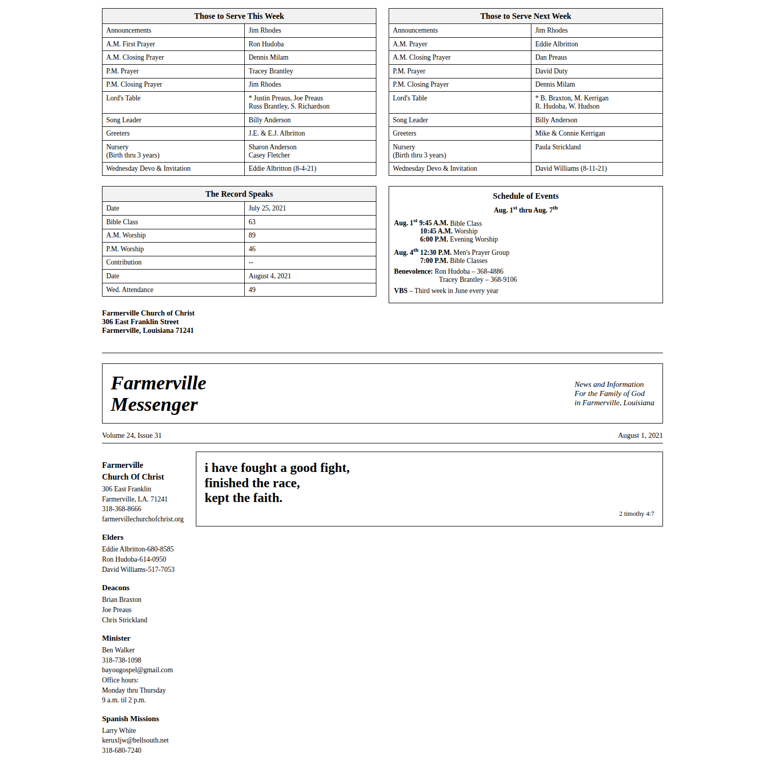Those to Serve This Week
| Announcements | Jim Rhodes |
| A.M. First Prayer | Ron Hudoba |
| A.M. Closing Prayer | Dennis Milam |
| P.M. Prayer | Tracey Brantley |
| P.M. Closing Prayer | Jim Rhodes |
| Lord's Table | * Justin Preaus, Joe Preaus Russ Brantley, S. Richardson |
| Song Leader | Billy Anderson |
| Greeters | J.E. & E.J. Albritton |
| Nursery (Birth thru 3 years) | Sharon Anderson Casey Fletcher |
| Wednesday Devo & Invitation | Eddie Albritton (8-4-21) |
The Record Speaks
| Date | July 25, 2021 |
| Bible Class | 63 |
| A.M. Worship | 89 |
| P.M. Worship | 46 |
| Contribution | -- |
| Date | August 4, 2021 |
| Wed. Attendance | 49 |
Farmerville Church of Christ
306 East Franklin Street
Farmerville, Louisiana 71241
Those to Serve Next Week
| Announcements | Jim Rhodes |
| A.M. Prayer | Eddie Albritton |
| A.M. Closing Prayer | Dan Preaus |
| P.M. Prayer | David Duty |
| P.M. Closing Prayer | Dennis Milam |
| Lord's Table | * B. Braxton, M. Kerrigan R. Hudoba, W. Hudson |
| Song Leader | Billy Anderson |
| Greeters | Mike & Connie Kerrigan |
| Nursery (Birth thru 3 years) | Paula Strickland |
| Wednesday Devo & Invitation | David Williams (8-11-21) |
Schedule of Events
Aug. 1st thru Aug. 7th
Aug. 1st 9:45 A.M. Bible Class
10:45 A.M. Worship
6:00 P.M. Evening Worship
Aug. 4th 12:30 P.M. Men's Prayer Group
7:00 P.M. Bible Classes
Benevolence: Ron Hudoba – 368-4886
Tracey Brantley – 368-9106
VBS – Third week in June every year
Farmerville
Messenger
News and Information
For the Family of God
in Farmerville, Louisiana
Volume 24, Issue 31 August 1, 2021
Farmerville
Church Of Christ
306 East Franklin
Farmerville, LA. 71241
318-368-8666
farmervillechurchofchrist.org
Elders
Eddie Albritton-680-8585
Ron Hudoba-614-0950
David Williams-517-7053
Deacons
Brian Braxton
Joe Preaus
Chris Strickland
Minister
Ben Walker
318-738-1098
bayougospel@gmail.com
Office hours:
Monday thru Thursday
9 a.m. til 2 p.m.
Spanish Missions
Larry White
keruxljw@bellsouth.net
318-680-7240
I have fought a good fight,
finished the race,
kept the faith.
2 Timothy 4:7